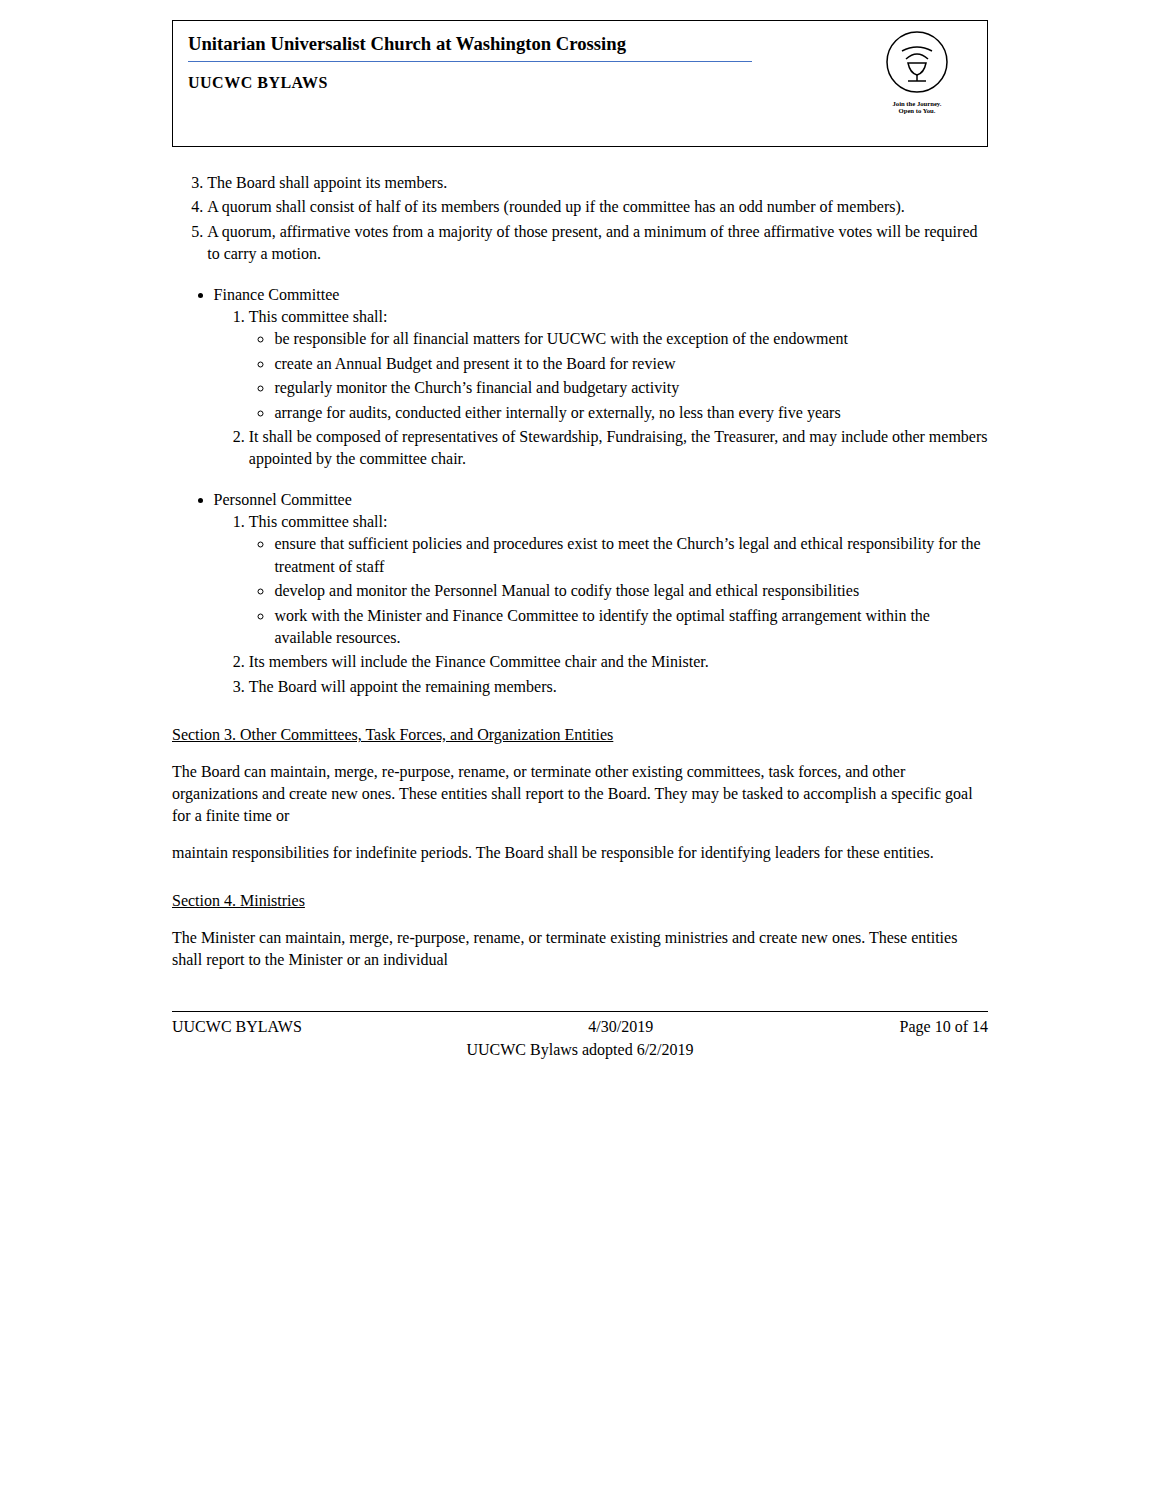Join the Journey.
Open to You.
Unitarian Universalist Church at Washington Crossing
UUCWC BYLAWS
The Board shall appoint its members.
A quorum shall consist of half of its members (rounded up if the committee has an odd number of members).
A quorum, affirmative votes from a majority of those present, and a minimum of three affirmative votes will be required to carry a motion.
Finance Committee
This committee shall:
be responsible for all financial matters for UUCWC with the exception of the endowment
create an Annual Budget and present it to the Board for review
regularly monitor the Church’s financial and budgetary activity
arrange for audits, conducted either internally or externally, no less than every five years
It shall be composed of representatives of Stewardship, Fundraising, the Treasurer, and may include other members appointed by the committee chair.
Personnel Committee
This committee shall:
ensure that sufficient policies and procedures exist to meet the Church’s legal and ethical responsibility for the treatment of staff
develop and monitor the Personnel Manual to codify those legal and ethical responsibilities
work with the Minister and Finance Committee to identify the optimal staffing arrangement within the available resources.
Its members will include the Finance Committee chair and the Minister.
The Board will appoint the remaining members.
Section 3. Other Committees, Task Forces, and Organization Entities
The Board can maintain, merge, re-purpose, rename, or terminate other existing committees, task forces, and other organizations and create new ones. These entities shall report to the Board. They may be tasked to accomplish a specific goal for a finite time or
maintain responsibilities for indefinite periods. The Board shall be responsible for identifying leaders for these entities.
Section 4. Ministries
The Minister can maintain, merge, re-purpose, rename, or terminate existing ministries and create new ones. These entities shall report to the Minister or an individual
UUCWC BYLAWS
4/30/2019
Page 10 of 14
UUCWC Bylaws adopted 6/2/2019